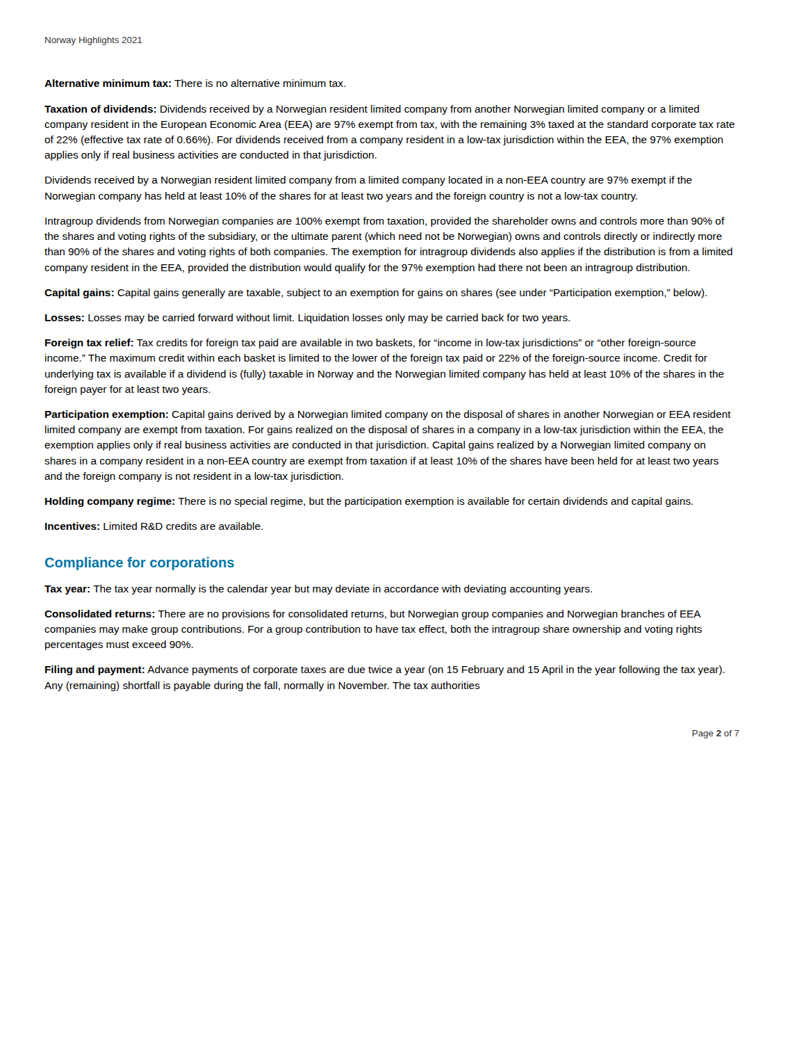Norway Highlights 2021
Alternative minimum tax: There is no alternative minimum tax.
Taxation of dividends: Dividends received by a Norwegian resident limited company from another Norwegian limited company or a limited company resident in the European Economic Area (EEA) are 97% exempt from tax, with the remaining 3% taxed at the standard corporate tax rate of 22% (effective tax rate of 0.66%). For dividends received from a company resident in a low-tax jurisdiction within the EEA, the 97% exemption applies only if real business activities are conducted in that jurisdiction.
Dividends received by a Norwegian resident limited company from a limited company located in a non-EEA country are 97% exempt if the Norwegian company has held at least 10% of the shares for at least two years and the foreign country is not a low-tax country.
Intragroup dividends from Norwegian companies are 100% exempt from taxation, provided the shareholder owns and controls more than 90% of the shares and voting rights of the subsidiary, or the ultimate parent (which need not be Norwegian) owns and controls directly or indirectly more than 90% of the shares and voting rights of both companies. The exemption for intragroup dividends also applies if the distribution is from a limited company resident in the EEA, provided the distribution would qualify for the 97% exemption had there not been an intragroup distribution.
Capital gains: Capital gains generally are taxable, subject to an exemption for gains on shares (see under “Participation exemption,” below).
Losses: Losses may be carried forward without limit. Liquidation losses only may be carried back for two years.
Foreign tax relief: Tax credits for foreign tax paid are available in two baskets, for “income in low-tax jurisdictions” or “other foreign-source income.” The maximum credit within each basket is limited to the lower of the foreign tax paid or 22% of the foreign-source income. Credit for underlying tax is available if a dividend is (fully) taxable in Norway and the Norwegian limited company has held at least 10% of the shares in the foreign payer for at least two years.
Participation exemption: Capital gains derived by a Norwegian limited company on the disposal of shares in another Norwegian or EEA resident limited company are exempt from taxation. For gains realized on the disposal of shares in a company in a low-tax jurisdiction within the EEA, the exemption applies only if real business activities are conducted in that jurisdiction. Capital gains realized by a Norwegian limited company on shares in a company resident in a non-EEA country are exempt from taxation if at least 10% of the shares have been held for at least two years and the foreign company is not resident in a low-tax jurisdiction.
Holding company regime: There is no special regime, but the participation exemption is available for certain dividends and capital gains.
Incentives: Limited R&D credits are available.
Compliance for corporations
Tax year: The tax year normally is the calendar year but may deviate in accordance with deviating accounting years.
Consolidated returns: There are no provisions for consolidated returns, but Norwegian group companies and Norwegian branches of EEA companies may make group contributions. For a group contribution to have tax effect, both the intragroup share ownership and voting rights percentages must exceed 90%.
Filing and payment: Advance payments of corporate taxes are due twice a year (on 15 February and 15 April in the year following the tax year). Any (remaining) shortfall is payable during the fall, normally in November. The tax authorities
Page 2 of 7